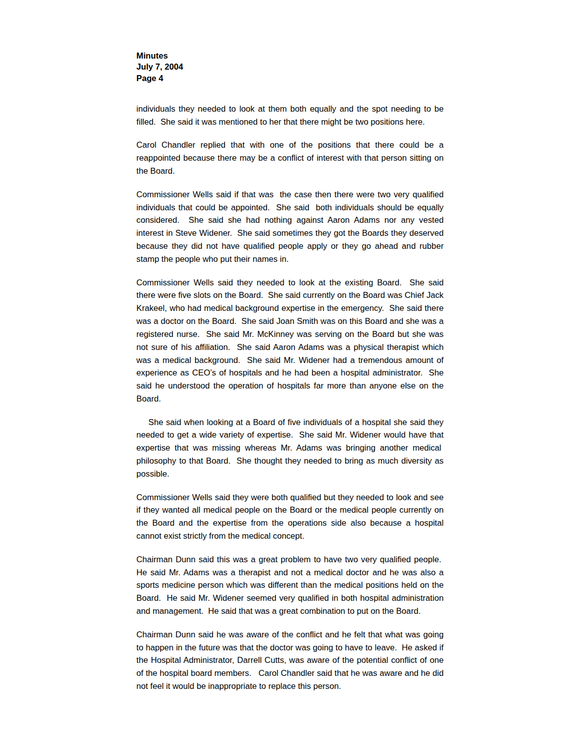Minutes
July 7, 2004
Page 4
individuals they needed to look at them both equally and the spot needing to be filled. She said it was mentioned to her that there might be two positions here.
Carol Chandler replied that with one of the positions that there could be a reappointed because there may be a conflict of interest with that person sitting on the Board.
Commissioner Wells said if that was the case then there were two very qualified individuals that could be appointed. She said both individuals should be equally considered. She said she had nothing against Aaron Adams nor any vested interest in Steve Widener. She said sometimes they got the Boards they deserved because they did not have qualified people apply or they go ahead and rubber stamp the people who put their names in.
Commissioner Wells said they needed to look at the existing Board. She said there were five slots on the Board. She said currently on the Board was Chief Jack Krakeel, who had medical background expertise in the emergency. She said there was a doctor on the Board. She said Joan Smith was on this Board and she was a registered nurse. She said Mr. McKinney was serving on the Board but she was not sure of his affiliation. She said Aaron Adams was a physical therapist which was a medical background. She said Mr. Widener had a tremendous amount of experience as CEO’s of hospitals and he had been a hospital administrator. She said he understood the operation of hospitals far more than anyone else on the Board.
She said when looking at a Board of five individuals of a hospital she said they needed to get a wide variety of expertise. She said Mr. Widener would have that expertise that was missing whereas Mr. Adams was bringing another medical philosophy to that Board. She thought they needed to bring as much diversity as possible.
Commissioner Wells said they were both qualified but they needed to look and see if they wanted all medical people on the Board or the medical people currently on the Board and the expertise from the operations side also because a hospital cannot exist strictly from the medical concept.
Chairman Dunn said this was a great problem to have two very qualified people. He said Mr. Adams was a therapist and not a medical doctor and he was also a sports medicine person which was different than the medical positions held on the Board. He said Mr. Widener seemed very qualified in both hospital administration and management. He said that was a great combination to put on the Board.
Chairman Dunn said he was aware of the conflict and he felt that what was going to happen in the future was that the doctor was going to have to leave. He asked if the Hospital Administrator, Darrell Cutts, was aware of the potential conflict of one of the hospital board members. Carol Chandler said that he was aware and he did not feel it would be inappropriate to replace this person.